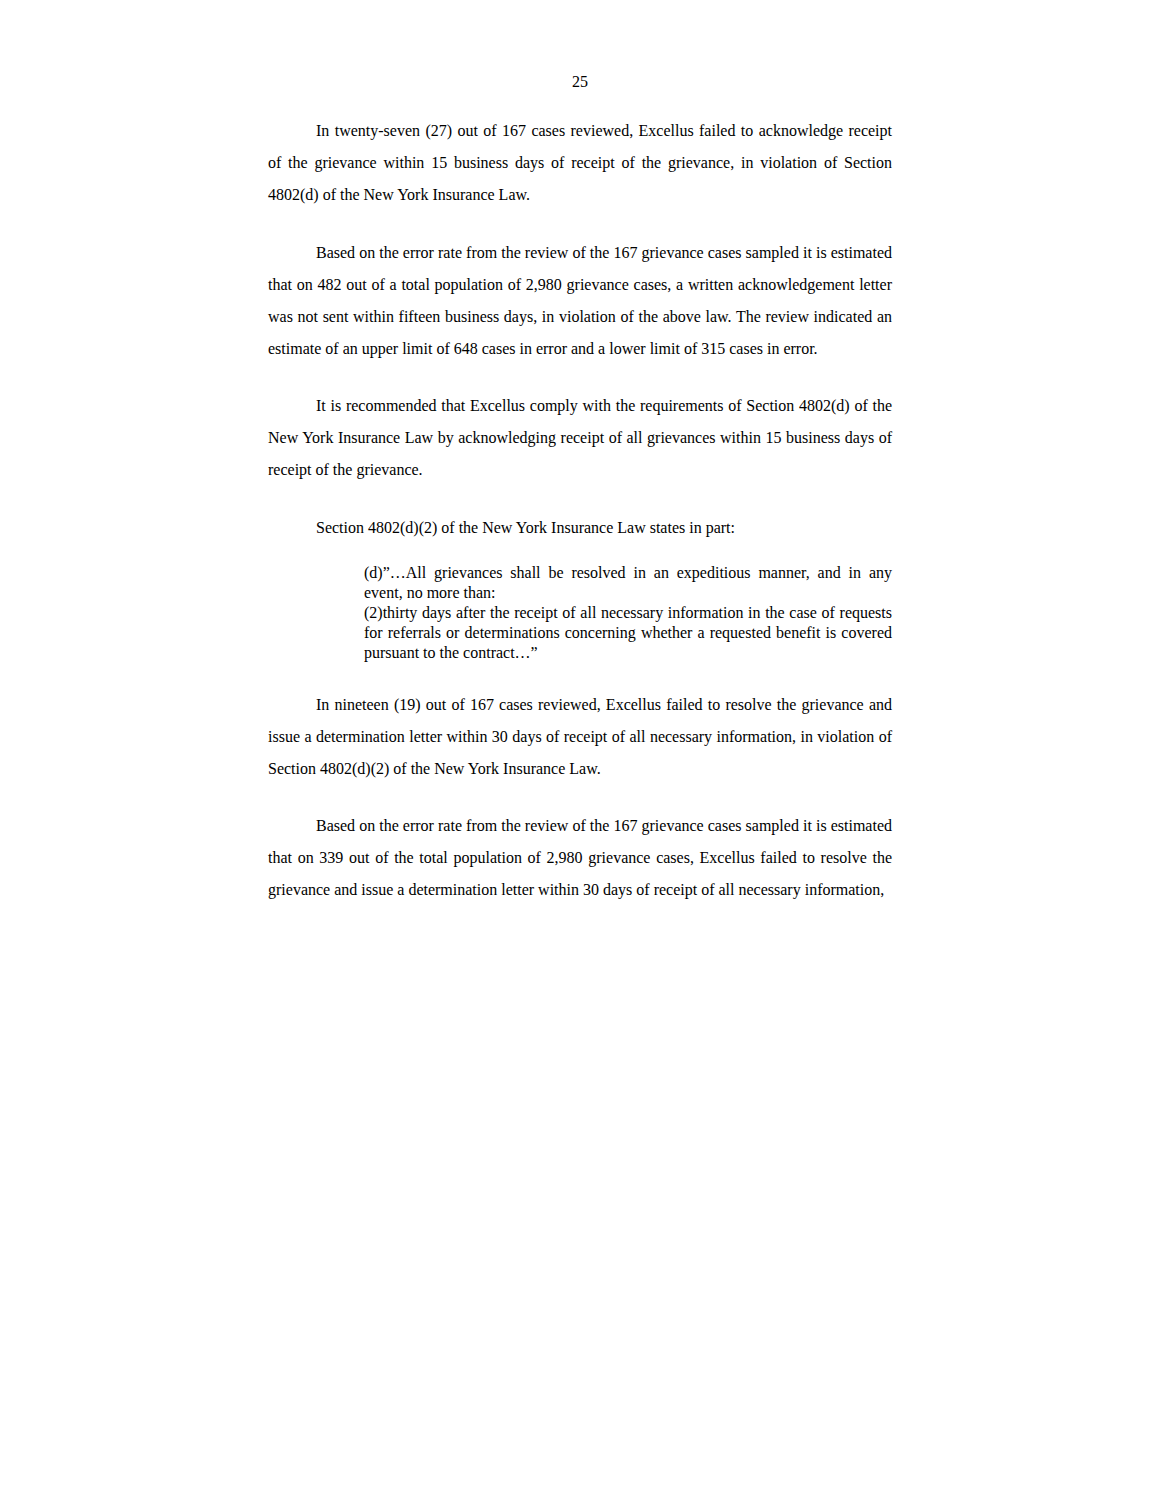25
In twenty-seven (27) out of 167 cases reviewed, Excellus failed to acknowledge receipt of the grievance within 15 business days of receipt of the grievance, in violation of Section 4802(d) of the New York Insurance Law.
Based on the error rate from the review of the 167 grievance cases sampled it is estimated that on 482 out of a total population of 2,980 grievance cases, a written acknowledgement letter was not sent within fifteen business days, in violation of the above law. The review indicated an estimate of an upper limit of 648 cases in error and a lower limit of 315 cases in error.
It is recommended that Excellus comply with the requirements of Section 4802(d) of the New York Insurance Law by acknowledging receipt of all grievances within 15 business days of receipt of the grievance.
Section 4802(d)(2) of the New York Insurance Law states in part:
(d)”…All grievances shall be resolved in an expeditious manner, and in any event, no more than:
(2)thirty days after the receipt of all necessary information in the case of requests for referrals or determinations concerning whether a requested benefit is covered pursuant to the contract…”
In nineteen (19) out of 167 cases reviewed, Excellus failed to resolve the grievance and issue a determination letter within 30 days of receipt of all necessary information, in violation of Section 4802(d)(2) of the New York Insurance Law.
Based on the error rate from the review of the 167 grievance cases sampled it is estimated that on 339 out of the total population of 2,980 grievance cases, Excellus failed to resolve the grievance and issue a determination letter within 30 days of receipt of all necessary information,